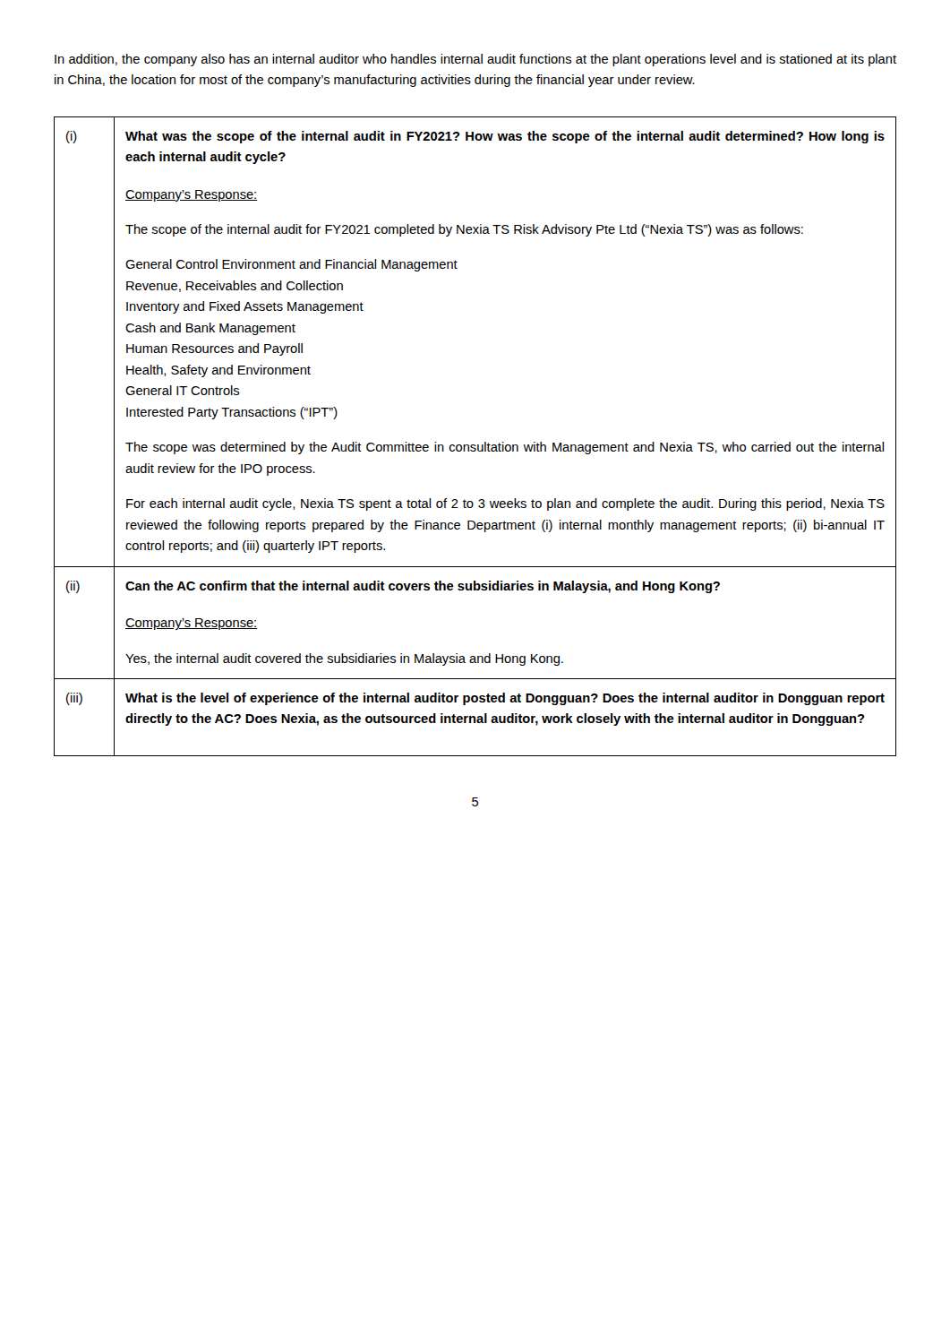In addition, the company also has an internal auditor who handles internal audit functions at the plant operations level and is stationed at its plant in China, the location for most of the company’s manufacturing activities during the financial year under review.
| (i) | What was the scope of the internal audit in FY2021? How was the scope of the internal audit determined? How long is each internal audit cycle? Company’s Response: The scope of the internal audit for FY2021 completed by Nexia TS Risk Advisory Pte Ltd (“Nexia TS”) was as follows: General Control Environment and Financial Management Revenue, Receivables and Collection Inventory and Fixed Assets Management Cash and Bank Management Human Resources and Payroll Health, Safety and Environment General IT Controls Interested Party Transactions (“IPT”) The scope was determined by the Audit Committee in consultation with Management and Nexia TS, who carried out the internal audit review for the IPO process. For each internal audit cycle, Nexia TS spent a total of 2 to 3 weeks to plan and complete the audit. During this period, Nexia TS reviewed the following reports prepared by the Finance Department (i) internal monthly management reports; (ii) bi-annual IT control reports; and (iii) quarterly IPT reports. |
| (ii) | Can the AC confirm that the internal audit covers the subsidiaries in Malaysia, and Hong Kong? Company’s Response: Yes, the internal audit covered the subsidiaries in Malaysia and Hong Kong. |
| (iii) | What is the level of experience of the internal auditor posted at Dongguan? Does the internal auditor in Dongguan report directly to the AC? Does Nexia, as the outsourced internal auditor, work closely with the internal auditor in Dongguan? |
5